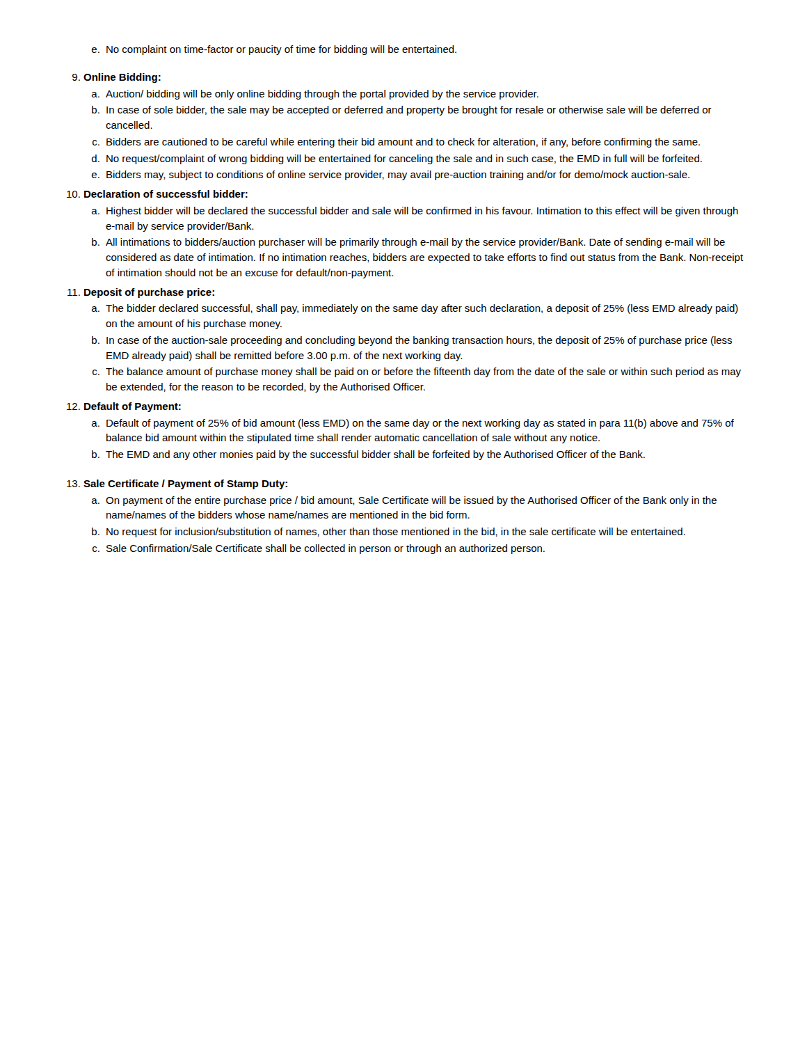No complaint on time-factor or paucity of time for bidding will be entertained.
Online Bidding:
Auction/ bidding will be only online bidding through the portal provided by the service provider.
In case of sole bidder, the sale may be accepted or deferred and property be brought for resale or otherwise sale will be deferred or cancelled.
Bidders are cautioned to be careful while entering their bid amount and to check for alteration, if any, before confirming the same.
No request/complaint of wrong bidding will be entertained for canceling the sale and in such case, the EMD in full will be forfeited.
Bidders may, subject to conditions of online service provider, may avail pre-auction training and/or for demo/mock auction-sale.
Declaration of successful bidder:
Highest bidder will be declared the successful bidder and sale will be confirmed in his favour. Intimation to this effect will be given through e-mail by service provider/Bank.
All intimations to bidders/auction purchaser will be primarily through e-mail by the service provider/Bank. Date of sending e-mail will be considered as date of intimation. If no intimation reaches, bidders are expected to take efforts to find out status from the Bank. Non-receipt of intimation should not be an excuse for default/non-payment.
Deposit of purchase price:
The bidder declared successful, shall pay, immediately on the same day after such declaration, a deposit of 25% (less EMD already paid) on the amount of his purchase money.
In case of the auction-sale proceeding and concluding beyond the banking transaction hours, the deposit of 25% of purchase price (less EMD already paid) shall be remitted before 3.00 p.m. of the next working day.
The balance amount of purchase money shall be paid on or before the fifteenth day from the date of the sale or within such period as may be extended, for the reason to be recorded, by the Authorised Officer.
Default of Payment:
Default of payment of 25% of bid amount (less EMD) on the same day or the next working day as stated in para 11(b) above and 75% of balance bid amount within the stipulated time shall render automatic cancellation of sale without any notice.
The EMD and any other monies paid by the successful bidder shall be forfeited by the Authorised Officer of the Bank.
Sale Certificate / Payment of Stamp Duty:
On payment of the entire purchase price / bid amount, Sale Certificate will be issued by the Authorised Officer of the Bank only in the name/names of the bidders whose name/names are mentioned in the bid form.
No request for inclusion/substitution of names, other than those mentioned in the bid, in the sale certificate will be entertained.
Sale Confirmation/Sale Certificate shall be collected in person or through an authorized person.